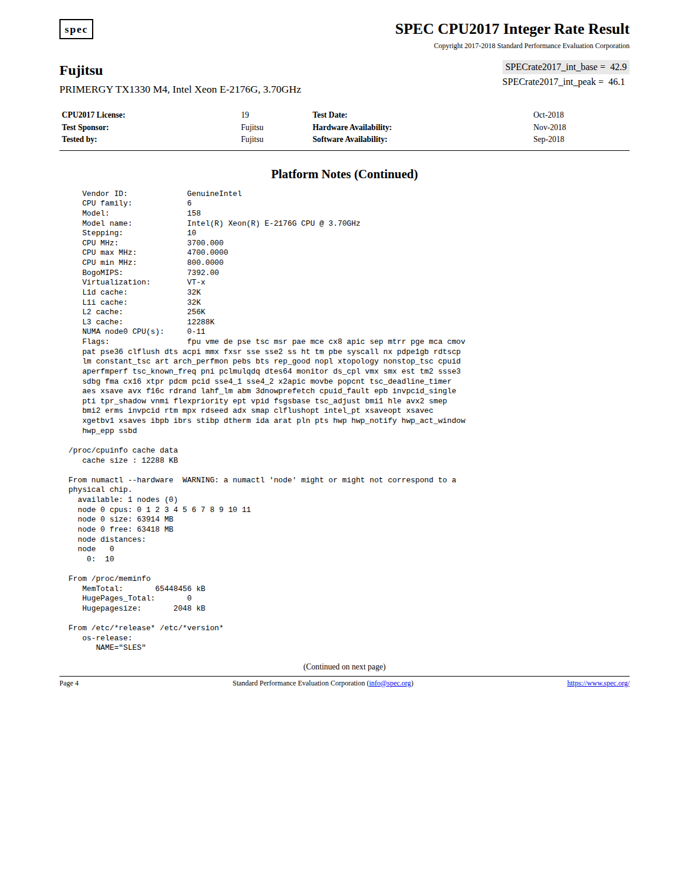spec
SPEC CPU2017 Integer Rate Result
Copyright 2017-2018 Standard Performance Evaluation Corporation
SPECrate2017_int_base = 42.9
SPECrate2017_int_peak = 46.1
Fujitsu
PRIMERGY TX1330 M4, Intel Xeon E-2176G, 3.70GHz
| CPU2017 License: | 19 | Test Date: | Oct-2018 |
| Test Sponsor: | Fujitsu | Hardware Availability: | Nov-2018 |
| Tested by: | Fujitsu | Software Availability: | Sep-2018 |
Platform Notes (Continued)
     Vendor ID:             GenuineIntel
     CPU family:            6
     Model:                 158
     Model name:            Intel(R) Xeon(R) E-2176G CPU @ 3.70GHz
     Stepping:              10
     CPU MHz:               3700.000
     CPU max MHz:           4700.0000
     CPU min MHz:           800.0000
     BogoMIPS:              7392.00
     Virtualization:        VT-x
     L1d cache:             32K
     L1i cache:             32K
     L2 cache:              256K
     L3 cache:              12288K
     NUMA node0 CPU(s):     0-11
     Flags:                 fpu vme de pse tsc msr pae mce cx8 apic sep mtrr pge mca cmov
     pat pse36 clflush dts acpi mmx fxsr sse sse2 ss ht tm pbe syscall nx pdpe1gb rdtscp
     lm constant_tsc art arch_perfmon pebs bts rep_good nopl xtopology nonstop_tsc cpuid
     aperfmperf tsc_known_freq pni pclmulqdq dtes64 monitor ds_cpl vmx smx est tm2 ssse3
     sdbg fma cx16 xtpr pdcm pcid sse4_1 sse4_2 x2apic movbe popcnt tsc_deadline_timer
     aes xsave avx f16c rdrand lahf_lm abm 3dnowprefetch cpuid_fault epb invpcid_single
     pti tpr_shadow vnmi flexpriority ept vpid fsgsbase tsc_adjust bmi1 hle avx2 smep
     bmi2 erms invpcid rtm mpx rdseed adx smap clflushopt intel_pt xsaveopt xsavec
     xgetbv1 xsaves ibpb ibrs stibp dtherm ida arat pln pts hwp hwp_notify hwp_act_window
     hwp_epp ssbd

  /proc/cpuinfo cache data
     cache size : 12288 KB

  From numactl --hardware  WARNING: a numactl 'node' might or might not correspond to a
  physical chip.
    available: 1 nodes (0)
    node 0 cpus: 0 1 2 3 4 5 6 7 8 9 10 11
    node 0 size: 63914 MB
    node 0 free: 63418 MB
    node distances:
    node   0
      0:  10

  From /proc/meminfo
     MemTotal:       65448456 kB
     HugePages_Total:       0
     Hugepagesize:       2048 kB

  From /etc/*release* /etc/*version*
     os-release:
        NAME="SLES"
(Continued on next page)
Page 4 Standard Performance Evaluation Corporation (info@spec.org) https://www.spec.org/